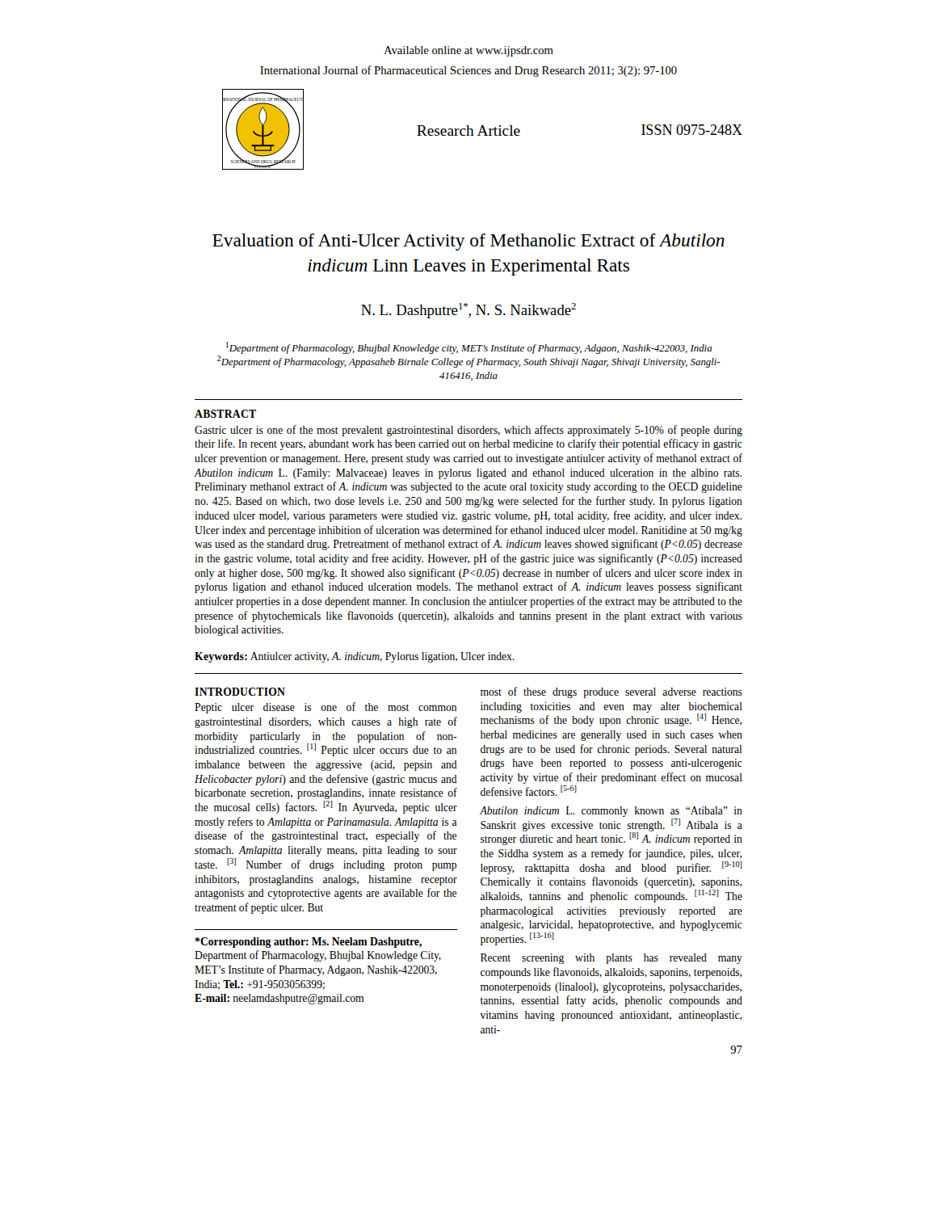Available online at www.ijpsdr.com
International Journal of Pharmaceutical Sciences and Drug Research 2011; 3(2): 97-100
INTERNATIONAL JOURNAL OF PHARMACEUTICAL SCIENCES AND DRUG RESEARCH I.J.P.S.D.R.
Research Article
ISSN 0975-248X
Evaluation of Anti-Ulcer Activity of Methanolic Extract of Abutilon indicum Linn Leaves in Experimental Rats
N. L. Dashputre1*, N. S. Naikwade2
1Department of Pharmacology, Bhujbal Knowledge city, MET’s Institute of Pharmacy, Adgaon, Nashik-422003, India
2Department of Pharmacology, Appasaheb Birnale College of Pharmacy, South Shivaji Nagar, Shivaji University, Sangli-416416, India
ABSTRACT
Gastric ulcer is one of the most prevalent gastrointestinal disorders, which affects approximately 5-10% of people during their life. In recent years, abundant work has been carried out on herbal medicine to clarify their potential efficacy in gastric ulcer prevention or management. Here, present study was carried out to investigate antiulcer activity of methanol extract of Abutilon indicum L. (Family: Malvaceae) leaves in pylorus ligated and ethanol induced ulceration in the albino rats. Preliminary methanol extract of A. indicum was subjected to the acute oral toxicity study according to the OECD guideline no. 425. Based on which, two dose levels i.e. 250 and 500 mg/kg were selected for the further study. In pylorus ligation induced ulcer model, various parameters were studied viz. gastric volume, pH, total acidity, free acidity, and ulcer index. Ulcer index and percentage inhibition of ulceration was determined for ethanol induced ulcer model. Ranitidine at 50 mg/kg was used as the standard drug. Pretreatment of methanol extract of A. indicum leaves showed significant (P<0.05) decrease in the gastric volume, total acidity and free acidity. However, pH of the gastric juice was significantly (P<0.05) increased only at higher dose, 500 mg/kg. It showed also significant (P<0.05) decrease in number of ulcers and ulcer score index in pylorus ligation and ethanol induced ulceration models. The methanol extract of A. indicum leaves possess significant antiulcer properties in a dose dependent manner. In conclusion the antiulcer properties of the extract may be attributed to the presence of phytochemicals like flavonoids (quercetin), alkaloids and tannins present in the plant extract with various biological activities.
Keywords: Antiulcer activity, A. indicum, Pylorus ligation, Ulcer index.
INTRODUCTION
Peptic ulcer disease is one of the most common gastrointestinal disorders, which causes a high rate of morbidity particularly in the population of non-industrialized countries. [1] Peptic ulcer occurs due to an imbalance between the aggressive (acid, pepsin and Helicobacter pylori) and the defensive (gastric mucus and bicarbonate secretion, prostaglandins, innate resistance of the mucosal cells) factors. [2] In Ayurveda, peptic ulcer mostly refers to Amlapitta or Parinamasula. Amlapitta is a disease of the gastrointestinal tract, especially of the stomach. Amlapitta literally means, pitta leading to sour taste. [3] Number of drugs including proton pump inhibitors, prostaglandins analogs, histamine receptor antagonists and cytoprotective agents are available for the treatment of peptic ulcer. But
*Corresponding author: Ms. Neelam Dashputre, Department of Pharmacology, Bhujbal Knowledge City, MET’s Institute of Pharmacy, Adgaon, Nashik-422003, India; Tel.: +91-9503056399;
E-mail: neelamdashputre@gmail.com
most of these drugs produce several adverse reactions including toxicities and even may alter biochemical mechanisms of the body upon chronic usage. [4] Hence, herbal medicines are generally used in such cases when drugs are to be used for chronic periods. Several natural drugs have been reported to possess anti-ulcerogenic activity by virtue of their predominant effect on mucosal defensive factors. [5-6]
Abutilon indicum L. commonly known as “Atibala” in Sanskrit gives excessive tonic strength. [7] Atibala is a stronger diuretic and heart tonic. [8] A. indicum reported in the Siddha system as a remedy for jaundice, piles, ulcer, leprosy, rakttapitta dosha and blood purifier. [9-10] Chemically it contains flavonoids (quercetin), saponins, alkaloids, tannins and phenolic compounds. [11-12] The pharmacological activities previously reported are analgesic, larvicidal, hepatoprotective, and hypoglycemic properties. [13-16]
Recent screening with plants has revealed many compounds like flavonoids, alkaloids, saponins, terpenoids, monoterpenoids (linalool), glycoproteins, polysaccharides, tannins, essential fatty acids, phenolic compounds and vitamins having pronounced antioxidant, antineoplastic, anti-
97